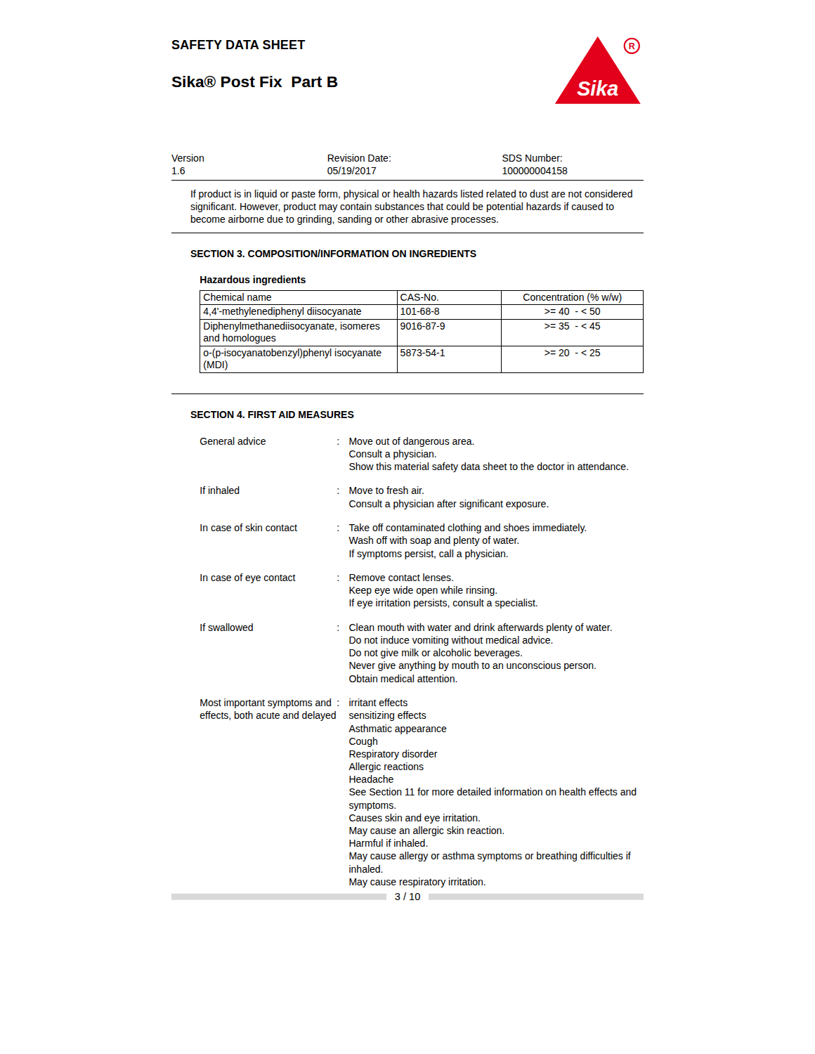SAFETY DATA SHEET
Sika® Post Fix Part B
Sika R
| Version 1.6 | Revision Date: 05/19/2017 | SDS Number: 100000004158 |
If product is in liquid or paste form, physical or health hazards listed related to dust are not considered significant. However, product may contain substances that could be potential hazards if caused to become airborne due to grinding, sanding or other abrasive processes.
SECTION 3. COMPOSITION/INFORMATION ON INGREDIENTS
Hazardous ingredients
| Chemical name | CAS-No. | Concentration (% w/w) |
| --- | --- | --- |
| 4,4'-methylenediphenyl diisocyanate | 101-68-8 | >= 40 - < 50 |
| Diphenylmethanediisocyanate, isomeres and homologues | 9016-87-9 | >= 35 - < 45 |
| o-(p-isocyanatobenzyl)phenyl isocyanate (MDI) | 5873-54-1 | >= 20 - < 25 |
SECTION 4. FIRST AID MEASURES
| General advice | : | Move out of dangerous area. Consult a physician. Show this material safety data sheet to the doctor in attendance. |
| If inhaled | : | Move to fresh air. Consult a physician after significant exposure. |
| In case of skin contact | : | Take off contaminated clothing and shoes immediately. Wash off with soap and plenty of water. If symptoms persist, call a physician. |
| In case of eye contact | : | Remove contact lenses. Keep eye wide open while rinsing. If eye irritation persists, consult a specialist. |
| If swallowed | : | Clean mouth with water and drink afterwards plenty of water. Do not induce vomiting without medical advice. Do not give milk or alcoholic beverages. Never give anything by mouth to an unconscious person. Obtain medical attention. |
| Most important symptoms and effects, both acute and delayed | : | irritant effects sensitizing effects Asthmatic appearance Cough Respiratory disorder Allergic reactions Headache See Section 11 for more detailed information on health effects and symptoms. Causes skin and eye irritation. May cause an allergic skin reaction. Harmful if inhaled. May cause allergy or asthma symptoms or breathing difficulties if inhaled. May cause respiratory irritation. |
3 / 10